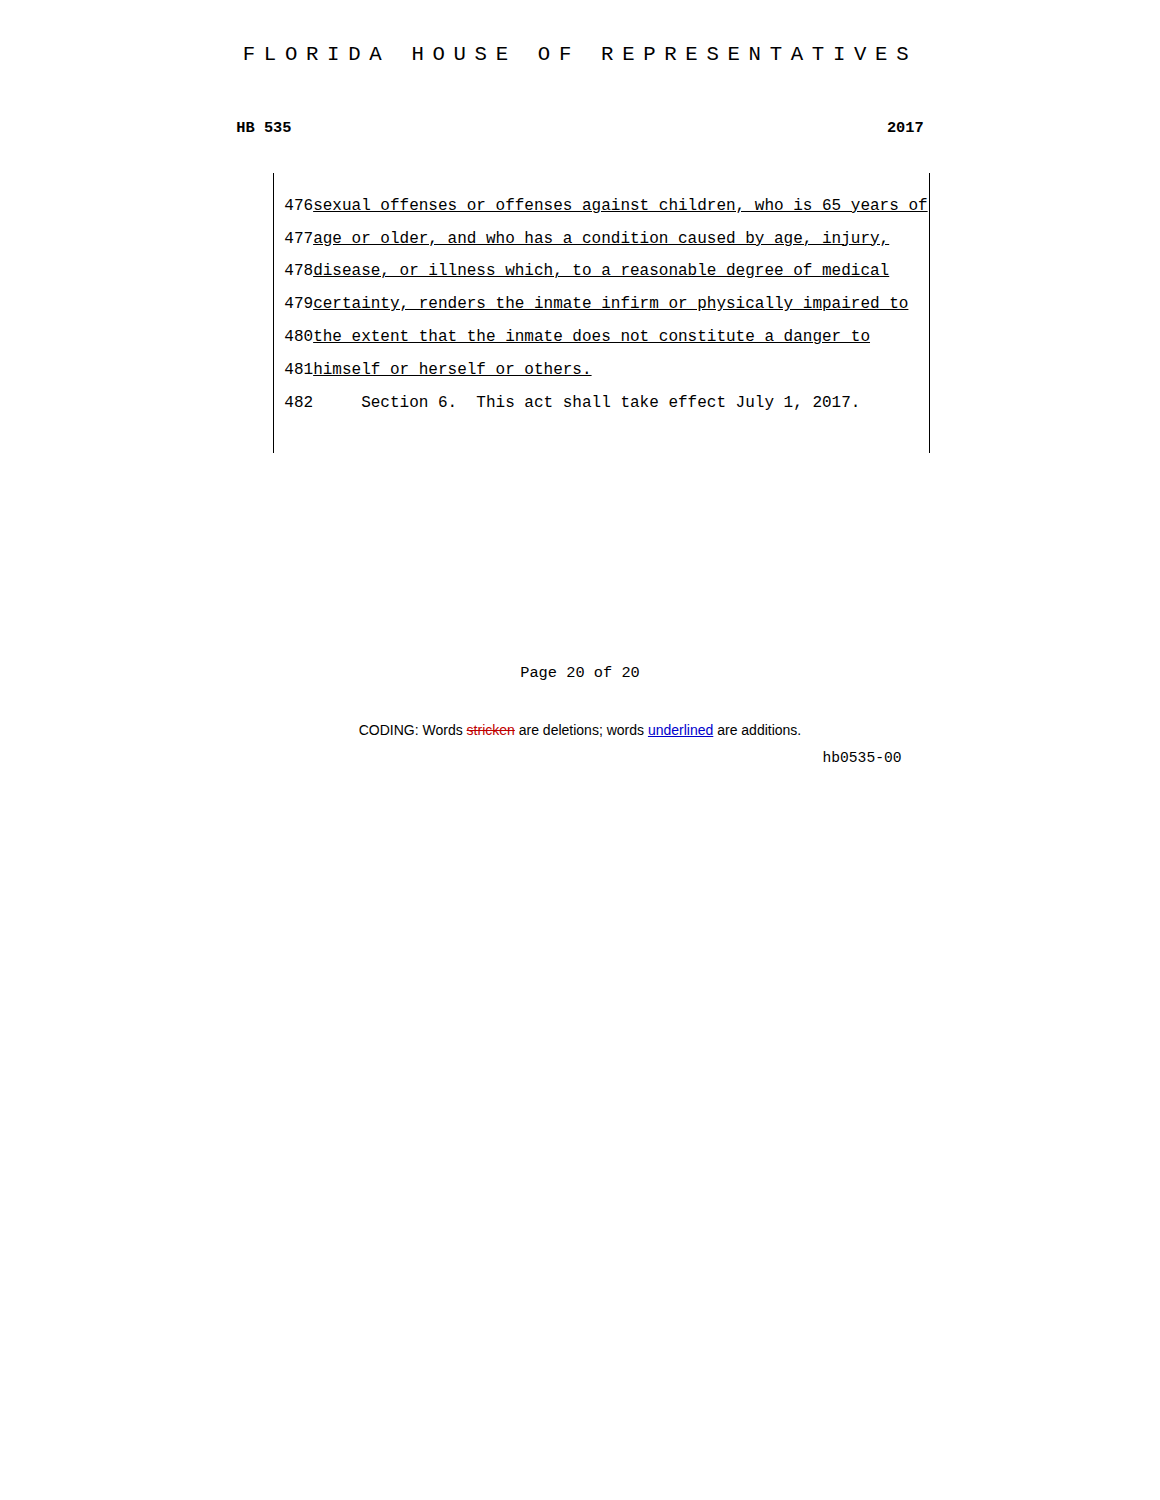FLORIDA HOUSE OF REPRESENTATIVES
HB 535 2017
| 476 | sexual offenses or offenses against children, who is 65 years of |
| 477 | age or older, and who has a condition caused by age, injury, |
| 478 | disease, or illness which, to a reasonable degree of medical |
| 479 | certainty, renders the inmate infirm or physically impaired to |
| 480 | the extent that the inmate does not constitute a danger to |
| 481 | himself or herself or others. |
| 482 | Section 6. This act shall take effect July 1, 2017. |
Page 20 of 20
CODING: Words stricken are deletions; words underlined are additions.
hb0535-00